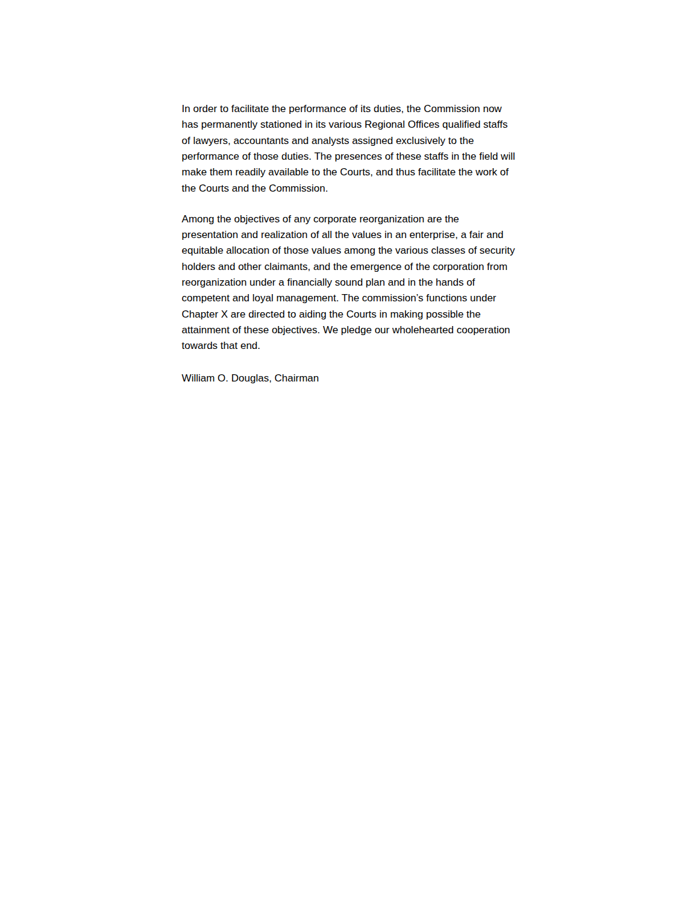In order to facilitate the performance of its duties, the Commission now has permanently stationed in its various Regional Offices qualified staffs of lawyers, accountants and analysts assigned exclusively to the performance of those duties. The presences of these staffs in the field will make them readily available to the Courts, and thus facilitate the work of the Courts and the Commission.
Among the objectives of any corporate reorganization are the presentation and realization of all the values in an enterprise, a fair and equitable allocation of those values among the various classes of security holders and other claimants, and the emergence of the corporation from reorganization under a financially sound plan and in the hands of competent and loyal management. The commission’s functions under Chapter X are directed to aiding the Courts in making possible the attainment of these objectives. We pledge our wholehearted cooperation towards that end.
William O. Douglas, Chairman